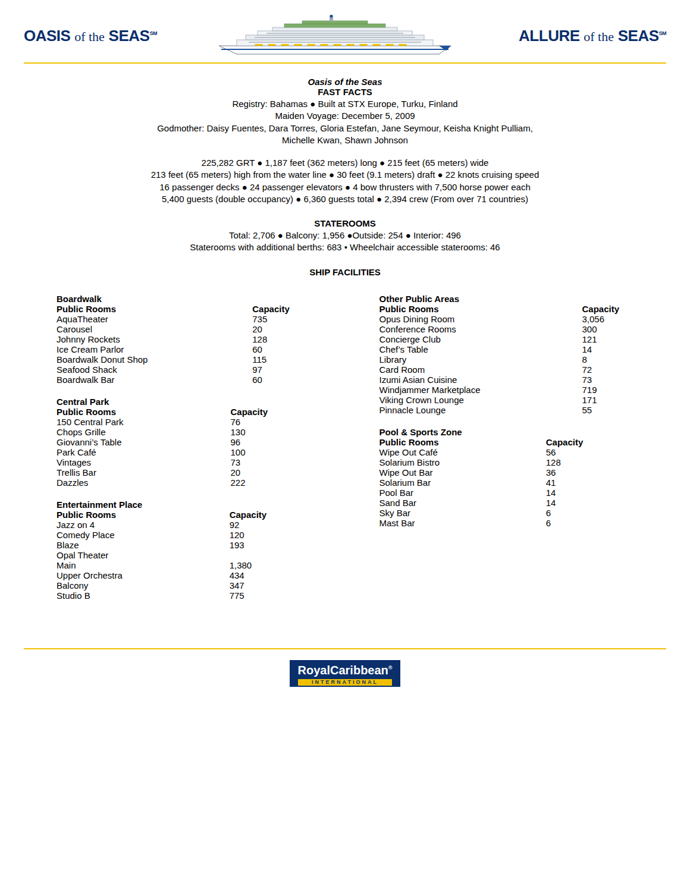OASIS of the SEASSM
ALLURE of the SEASSM
Oasis of the Seas
FAST FACTS
Registry: Bahamas ● Built at STX Europe, Turku, Finland
Maiden Voyage: December 5, 2009
Godmother: Daisy Fuentes, Dara Torres, Gloria Estefan, Jane Seymour, Keisha Knight Pulliam,
Michelle Kwan, Shawn Johnson
225,282 GRT ● 1,187 feet (362 meters) long ● 215 feet (65 meters) wide
213 feet (65 meters) high from the water line ● 30 feet (9.1 meters) draft ● 22 knots cruising speed
16 passenger decks ● 24 passenger elevators ● 4 bow thrusters with 7,500 horse power each
5,400 guests (double occupancy) ● 6,360 guests total ● 2,394 crew (From over 71 countries)
STATEROOMS
Total: 2,706 ● Balcony: 1,956 ●Outside: 254 ● Interior: 496
Staterooms with additional berths: 683 • Wheelchair accessible staterooms: 46
SHIP FACILITIES
Boardwalk
| Public Rooms | Capacity |
| --- | --- |
| AquaTheater | 735 |
| Carousel | 20 |
| Johnny Rockets | 128 |
| Ice Cream Parlor | 60 |
| Boardwalk Donut Shop | 115 |
| Seafood Shack | 97 |
| Boardwalk Bar | 60 |
Central Park
| Public Rooms | Capacity |
| --- | --- |
| 150 Central Park | 76 |
| Chops Grille | 130 |
| Giovanni’s Table | 96 |
| Park Café | 100 |
| Vintages | 73 |
| Trellis Bar | 20 |
| Dazzles | 222 |
Entertainment Place
| Public Rooms | Capacity |
| --- | --- |
| Jazz on 4 | 92 |
| Comedy Place | 120 |
| Blaze | 193 |
| Opal Theater | |
| Main | 1,380 |
| Upper Orchestra | 434 |
| Balcony | 347 |
| Studio B | 775 |
Other Public Areas
| Public Rooms | Capacity |
| --- | --- |
| Opus Dining Room | 3,056 |
| Conference Rooms | 300 |
| Concierge Club | 121 |
| Chef’s Table | 14 |
| Library | 8 |
| Card Room | 72 |
| Izumi Asian Cuisine | 73 |
| Windjammer Marketplace | 719 |
| Viking Crown Lounge | 171 |
| Pinnacle Lounge | 55 |
Pool & Sports Zone
| Public Rooms | Capacity |
| --- | --- |
| Wipe Out Café | 56 |
| Solarium Bistro | 128 |
| Wipe Out Bar | 36 |
| Solarium Bar | 41 |
| Pool Bar | 14 |
| Sand Bar | 14 |
| Sky Bar | 6 |
| Mast Bar | 6 |
RoyalCaribbean® INTERNATIONAL